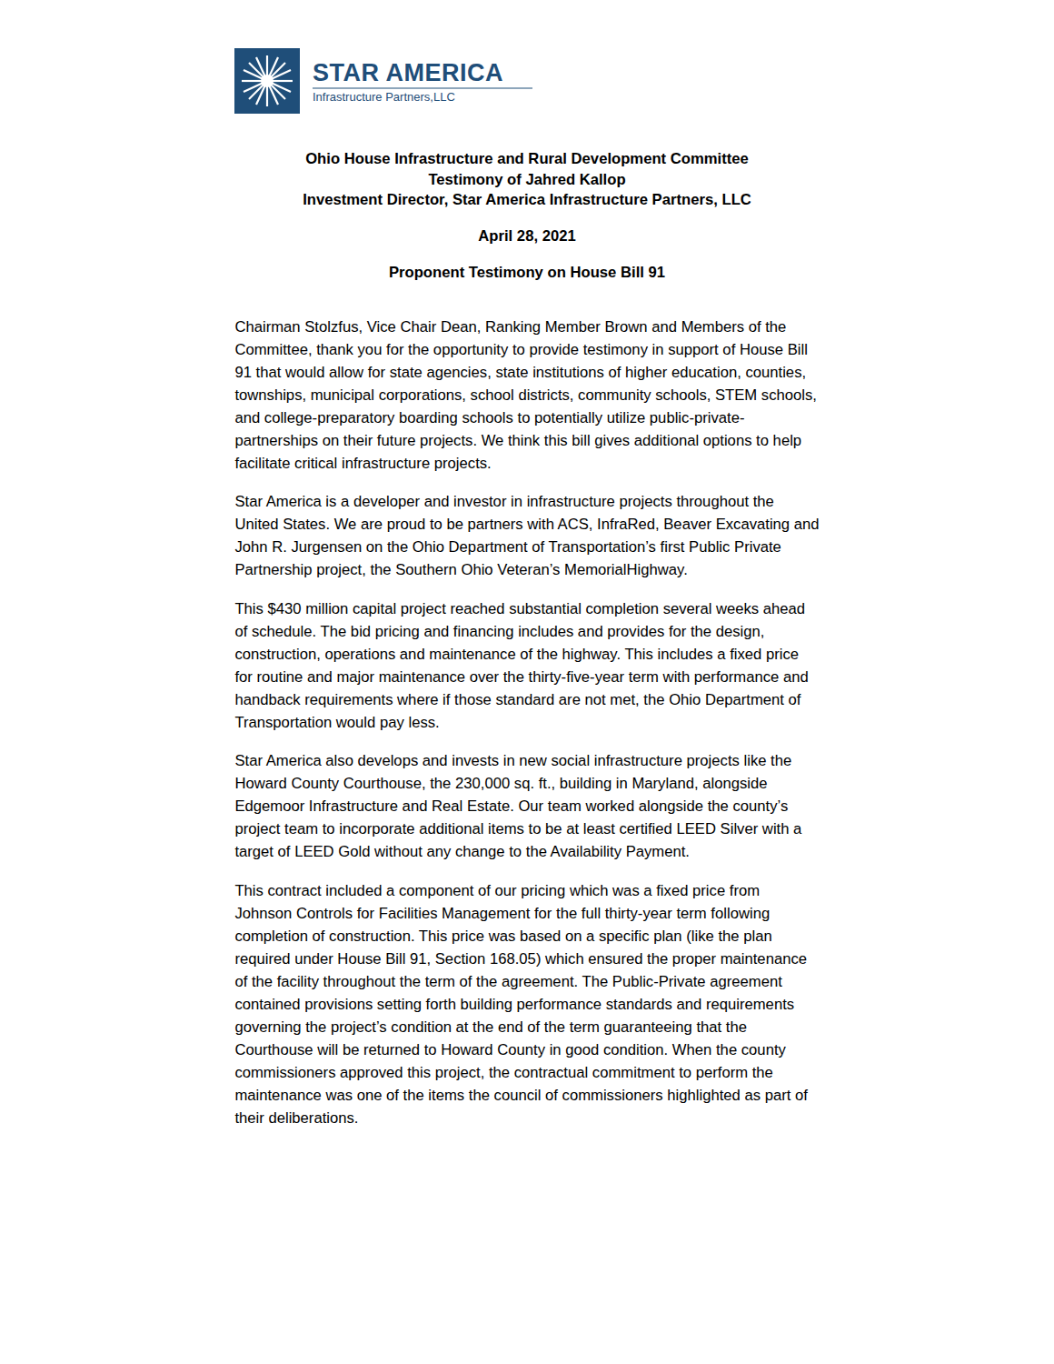STAR AMERICA Infrastructure Partners,LLC
Ohio House Infrastructure and Rural Development Committee
Testimony of Jahred Kallop
Investment Director, Star America Infrastructure Partners, LLC
April 28, 2021
Proponent Testimony on House Bill 91
Chairman Stolzfus, Vice Chair Dean, Ranking Member Brown and Members of the Committee, thank you for the opportunity to provide testimony in support of House Bill 91 that would allow for state agencies, state institutions of higher education, counties, townships, municipal corporations, school districts, community schools, STEM schools, and college-preparatory boarding schools to potentially utilize public-private-partnerships on their future projects. We think this bill gives additional options to help facilitate critical infrastructure projects.
Star America is a developer and investor in infrastructure projects throughout the United States. We are proud to be partners with ACS, InfraRed, Beaver Excavating and John R. Jurgensen on the Ohio Department of Transportation’s first Public Private Partnership project, the Southern Ohio Veteran’s MemorialHighway.
This $430 million capital project reached substantial completion several weeks ahead of schedule. The bid pricing and financing includes and provides for the design, construction, operations and maintenance of the highway. This includes a fixed price for routine and major maintenance over the thirty-five-year term with performance and handback requirements where if those standard are not met, the Ohio Department of Transportation would pay less.
Star America also develops and invests in new social infrastructure projects like the Howard County Courthouse, the 230,000 sq. ft., building in Maryland, alongside Edgemoor Infrastructure and Real Estate. Our team worked alongside the county’s project team to incorporate additional items to be at least certified LEED Silver with a target of LEED Gold without any change to the Availability Payment.
This contract included a component of our pricing which was a fixed price from Johnson Controls for Facilities Management for the full thirty-year term following completion of construction. This price was based on a specific plan (like the plan required under House Bill 91, Section 168.05) which ensured the proper maintenance of the facility throughout the term of the agreement. The Public-Private agreement contained provisions setting forth building performance standards and requirements governing the project’s condition at the end of the term guaranteeing that the Courthouse will be returned to Howard County in good condition. When the county commissioners approved this project, the contractual commitment to perform the maintenance was one of the items the council of commissioners highlighted as part of their deliberations.